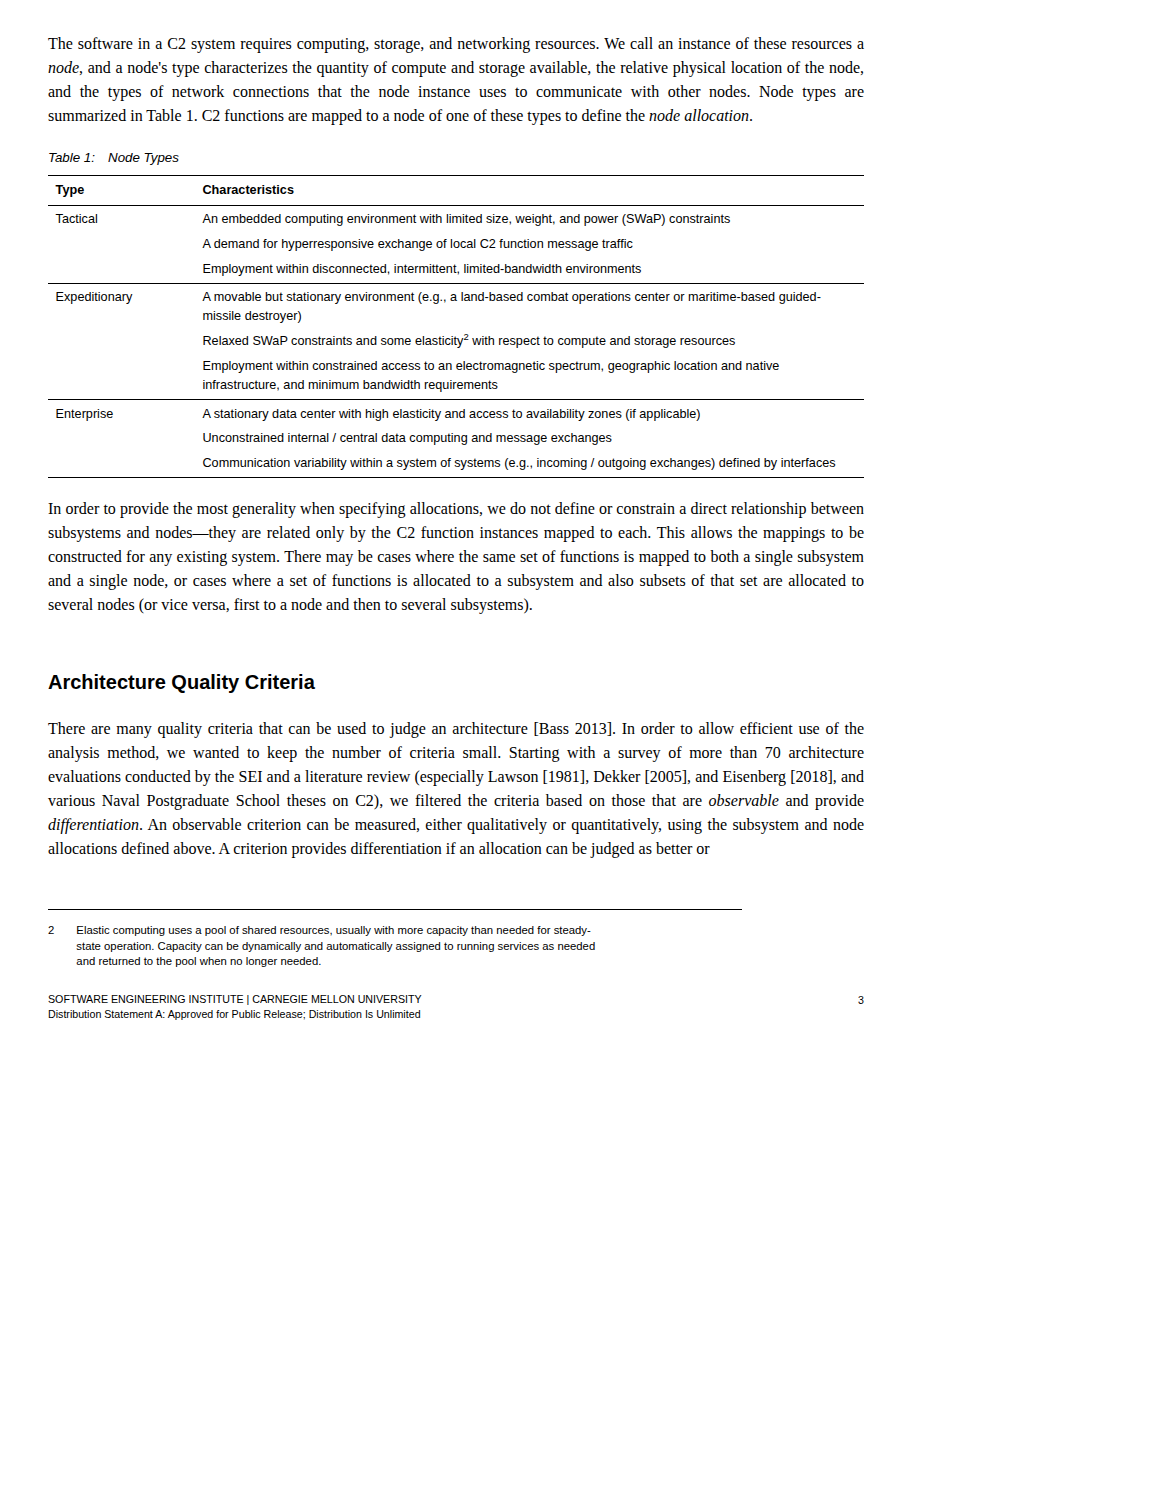The software in a C2 system requires computing, storage, and networking resources. We call an instance of these resources a node, and a node's type characterizes the quantity of compute and storage available, the relative physical location of the node, and the types of network connections that the node instance uses to communicate with other nodes. Node types are summarized in Table 1. C2 functions are mapped to a node of one of these types to define the node allocation.
Table 1: Node Types
| Type | Characteristics |
| --- | --- |
| Tactical | An embedded computing environment with limited size, weight, and power (SWaP) constraints A demand for hyperresponsive exchange of local C2 function message traffic Employment within disconnected, intermittent, limited-bandwidth environments |
| Expeditionary | A movable but stationary environment (e.g., a land-based combat operations center or maritime-based guided-missile destroyer) Relaxed SWaP constraints and some elasticity 2 with respect to compute and storage resources Employment within constrained access to an electromagnetic spectrum, geographic location and native infrastructure, and minimum bandwidth requirements |
| Enterprise | A stationary data center with high elasticity and access to availability zones (if applicable) Unconstrained internal / central data computing and message exchanges Communication variability within a system of systems (e.g., incoming / outgoing exchanges) defined by interfaces |
In order to provide the most generality when specifying allocations, we do not define or constrain a direct relationship between subsystems and nodes—they are related only by the C2 function instances mapped to each. This allows the mappings to be constructed for any existing system. There may be cases where the same set of functions is mapped to both a single subsystem and a single node, or cases where a set of functions is allocated to a subsystem and also subsets of that set are allocated to several nodes (or vice versa, first to a node and then to several subsystems).
Architecture Quality Criteria
There are many quality criteria that can be used to judge an architecture [Bass 2013]. In order to allow efficient use of the analysis method, we wanted to keep the number of criteria small. Starting with a survey of more than 70 architecture evaluations conducted by the SEI and a literature review (especially Lawson [1981], Dekker [2005], and Eisenberg [2018], and various Naval Postgraduate School theses on C2), we filtered the criteria based on those that are observable and provide differentiation. An observable criterion can be measured, either qualitatively or quantitatively, using the subsystem and node allocations defined above. A criterion provides differentiation if an allocation can be judged as better or
2
Elastic computing uses a pool of shared resources, usually with more capacity than needed for steady-state operation. Capacity can be dynamically and automatically assigned to running services as needed and returned to the pool when no longer needed.
SOFTWARE ENGINEERING INSTITUTE | CARNEGIE MELLON UNIVERSITY
Distribution Statement A: Approved for Public Release; Distribution Is Unlimited
3